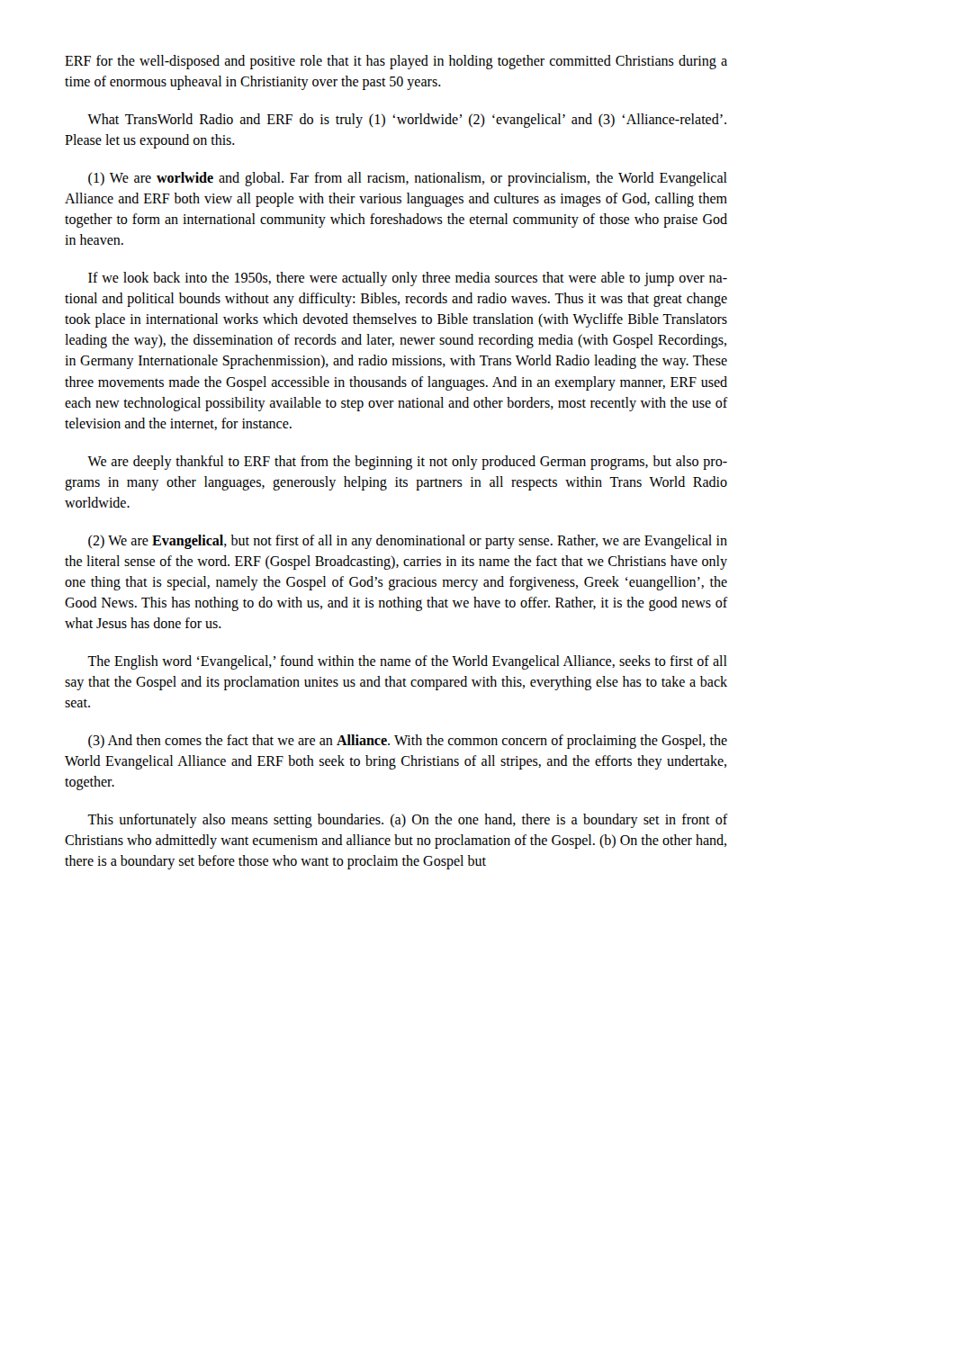ERF for the well-disposed and positive role that it has played in holding together committed Christians during a time of enormous upheaval in Christianity over the past 50 years.
What TransWorld Radio and ERF do is truly (1) ‘worldwide’ (2) ‘evangelical’ and (3) ‘Alliance-related’. Please let us expound on this.
(1) We are worlwide and global. Far from all racism, nationalism, or provincialism, the World Evangelical Alliance and ERF both view all people with their various languages and cultures as images of God, calling them together to form an international community which foreshadows the eternal community of those who praise God in heaven.
If we look back into the 1950s, there were actually only three media sources that were able to jump over national and political bounds without any difficulty: Bibles, records and radio waves. Thus it was that great change took place in international works which devoted themselves to Bible translation (with Wycliffe Bible Translators leading the way), the dissemination of records and later, newer sound recording media (with Gospel Recordings, in Germany Internationale Sprachenmission), and radio missions, with Trans World Radio leading the way. These three movements made the Gospel accessible in thousands of languages. And in an exemplary manner, ERF used each new technological possibility available to step over national and other borders, most recently with the use of television and the internet, for instance.
We are deeply thankful to ERF that from the beginning it not only produced German programs, but also programs in many other languages, generously helping its partners in all respects within Trans World Radio worldwide.
(2) We are Evangelical, but not first of all in any denominational or party sense. Rather, we are Evangelical in the literal sense of the word. ERF (Gospel Broadcasting), carries in its name the fact that we Christians have only one thing that is special, namely the Gospel of God’s gracious mercy and forgiveness, Greek ‘euangellion’, the Good News. This has nothing to do with us, and it is nothing that we have to offer. Rather, it is the good news of what Jesus has done for us.
The English word ‘Evangelical,’ found within the name of the World Evangelical Alliance, seeks to first of all say that the Gospel and its proclamation unites us and that compared with this, everything else has to take a back seat.
(3) And then comes the fact that we are an Alliance. With the common concern of proclaiming the Gospel, the World Evangelical Alliance and ERF both seek to bring Christians of all stripes, and the efforts they undertake, together.
This unfortunately also means setting boundaries. (a) On the one hand, there is a boundary set in front of Christians who admittedly want ecumenism and alliance but no proclamation of the Gospel. (b) On the other hand, there is a boundary set before those who want to proclaim the Gospel but